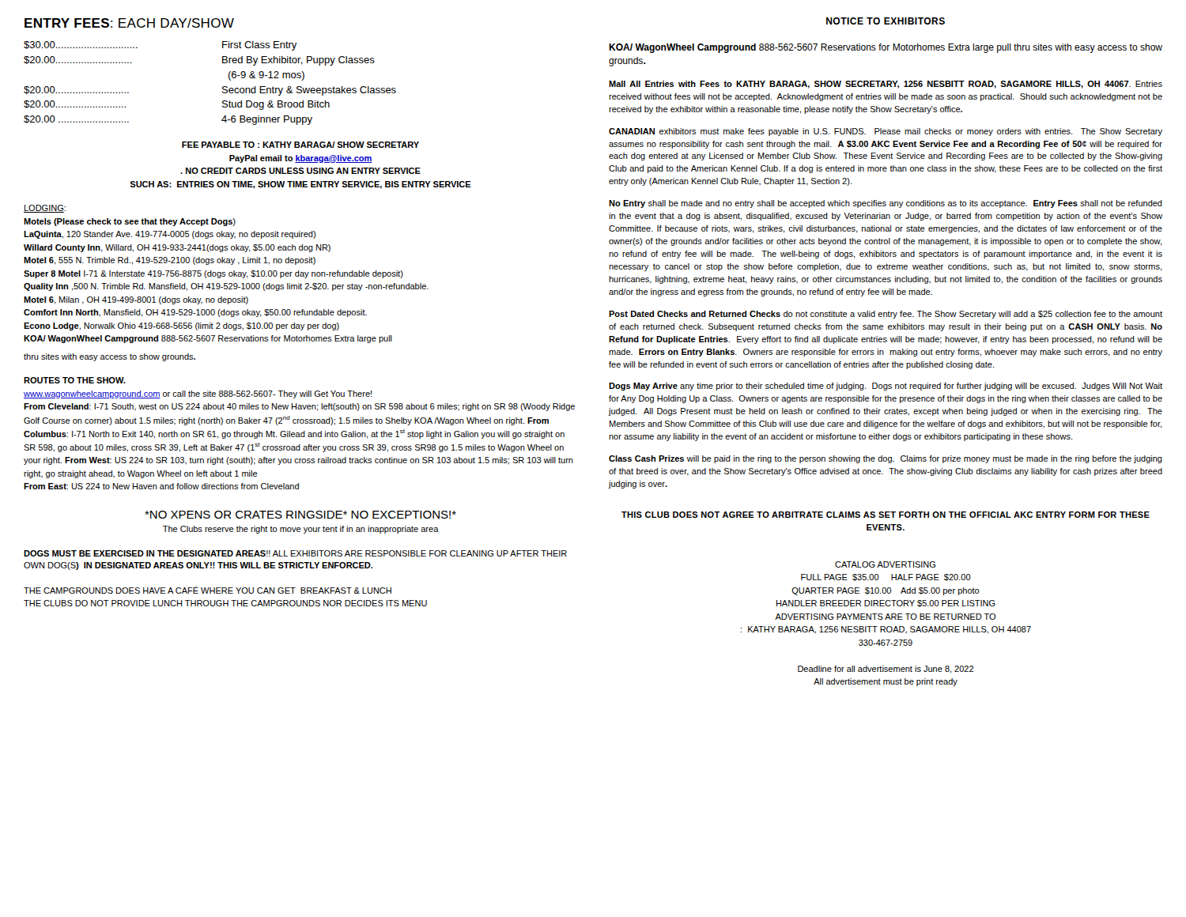ENTRY FEES: EACH DAY/SHOW
$30.00............................. First Class Entry
$20.00........................... Bred By Exhibitor, Puppy Classes
(6-9 & 9-12 mos)
$20.00.......................... Second Entry & Sweepstakes Classes
$20.00......................... Stud Dog & Brood Bitch
$20.00 ......................... 4-6 Beginner Puppy
FEE PAYABLE TO : KATHY BARAGA/ SHOW SECRETARY
PayPal email to kbaraga@live.com
. NO CREDIT CARDS UNLESS USING AN ENTRY SERVICE
SUCH AS: ENTRIES ON TIME, SHOW TIME ENTRY SERVICE, BIS ENTRY SERVICE
LODGING:
Motels (Please check to see that they Accept Dogs)
LaQuinta, 120 Stander Ave. 419-774-0005 (dogs okay, no deposit required)
Willard County Inn, Willard, OH 419-933-2441(dogs okay, $5.00 each dog NR)
Motel 6, 555 N. Trimble Rd., 419-529-2100 (dogs okay , Limit 1, no deposit)
Super 8 Motel I-71 & Interstate 419-756-8875 (dogs okay, $10.00 per day non-refundable deposit)
Quality Inn ,500 N. Trimble Rd. Mansfield, OH 419-529-1000 (dogs limit 2-$20. per stay -non-refundable.
Motel 6, Milan , OH 419-499-8001 (dogs okay, no deposit)
Comfort Inn North, Mansfield, OH 419-529-1000 (dogs okay, $50.00 refundable deposit.
Econo Lodge, Norwalk Ohio 419-668-5656 (limit 2 dogs, $10.00 per day per dog)
KOA/ WagonWheel Campground 888-562-5607 Reservations for Motorhomes Extra large pull
thru sites with easy access to show grounds.
ROUTES TO THE SHOW.
www.wagonwheelcampground.com or call the site 888-562-5607- They will Get You There!
From Cleveland: I-71 South, west on US 224 about 40 miles to New Haven; left(south) on SR 598 about 6 miles; right on SR 98 (Woody Ridge Golf Course on corner) about 1.5 miles; right (north) on Baker 47 (2nd crossroad); 1.5 miles to Shelby KOA /Wagon Wheel on right. From Columbus: I-71 North to Exit 140, north on SR 61, go through Mt. Gilead and into Galion, at the 1st stop light in Galion you will go straight on SR 598, go about 10 miles, cross SR 39, Left at Baker 47 (1st crossroad after you cross SR 39, cross SR98 go 1.5 miles to Wagon Wheel on your right. From West: US 224 to SR 103, turn right (south); after you cross railroad tracks continue on SR 103 about 1.5 mils; SR 103 will turn right, go straight ahead, to Wagon Wheel on left about 1 mile
From East: US 224 to New Haven and follow directions from Cleveland
*NO XPENS OR CRATES RINGSIDE* NO EXCEPTIONS!*
The Clubs reserve the right to move your tent if in an inappropriate area
DOGS MUST BE EXERCISED IN THE DESIGNATED AREAS!! ALL EXHIBITORS ARE RESPONSIBLE FOR CLEANING UP AFTER THEIR OWN DOG(S) IN DESIGNATED AREAS ONLY!! THIS WILL BE STRICTLY ENFORCED.
THE CAMPGROUNDS DOES HAVE A CAFÉ WHERE YOU CAN GET BREAKFAST & LUNCH
THE CLUBS DO NOT PROVIDE LUNCH THROUGH THE CAMPGROUNDS NOR DECIDES ITS MENU
NOTICE TO EXHIBITORS
KOA/ WagonWheel Campground 888-562-5607 Reservations for Motorhomes Extra large pull thru sites with easy access to show grounds.
Mall All Entries with Fees to KATHY BARAGA, SHOW SECRETARY, 1256 NESBITT ROAD, SAGAMORE HILLS, OH 44067. Entries received without fees will not be accepted. Acknowledgment of entries will be made as soon as practical. Should such acknowledgment not be received by the exhibitor within a reasonable time, please notify the Show Secretary's office.
CANADIAN exhibitors must make fees payable in U.S. FUNDS. Please mail checks or money orders with entries. The Show Secretary assumes no responsibility for cash sent through the mail. A $3.00 AKC Event Service Fee and a Recording Fee of 50¢ will be required for each dog entered at any Licensed or Member Club Show. These Event Service and Recording Fees are to be collected by the Show-giving Club and paid to the American Kennel Club. If a dog is entered in more than one class in the show, these Fees are to be collected on the first entry only (American Kennel Club Rule, Chapter 11, Section 2).
No Entry shall be made and no entry shall be accepted which specifies any conditions as to its acceptance. Entry Fees shall not be refunded in the event that a dog is absent, disqualified, excused by Veterinarian or Judge, or barred from competition by action of the event's Show Committee. If because of riots, wars, strikes, civil disturbances, national or state emergencies, and the dictates of law enforcement or of the owner(s) of the grounds and/or facilities or other acts beyond the control of the management, it is impossible to open or to complete the show, no refund of entry fee will be made. The well-being of dogs, exhibitors and spectators is of paramount importance and, in the event it is necessary to cancel or stop the show before completion, due to extreme weather conditions, such as, but not limited to, snow storms, hurricanes, lightning, extreme heat, heavy rains, or other circumstances including, but not limited to, the condition of the facilities or grounds and/or the ingress and egress from the grounds, no refund of entry fee will be made.
Post Dated Checks and Returned Checks do not constitute a valid entry fee. The Show Secretary will add a $25 collection fee to the amount of each returned check. Subsequent returned checks from the same exhibitors may result in their being put on a CASH ONLY basis. No Refund for Duplicate Entries. Every effort to find all duplicate entries will be made; however, if entry has been processed, no refund will be made. Errors on Entry Blanks. Owners are responsible for errors in making out entry forms, whoever may make such errors, and no entry fee will be refunded in event of such errors or cancellation of entries after the published closing date.
Dogs May Arrive any time prior to their scheduled time of judging. Dogs not required for further judging will be excused. Judges Will Not Wait for Any Dog Holding Up a Class. Owners or agents are responsible for the presence of their dogs in the ring when their classes are called to be judged. All Dogs Present must be held on leash or confined to their crates, except when being judged or when in the exercising ring. The Members and Show Committee of this Club will use due care and diligence for the welfare of dogs and exhibitors, but will not be responsible for, nor assume any liability in the event of an accident or misfortune to either dogs or exhibitors participating in these shows.
Class Cash Prizes will be paid in the ring to the person showing the dog. Claims for prize money must be made in the ring before the judging of that breed is over, and the Show Secretary's Office advised at once. The show-giving Club disclaims any liability for cash prizes after breed judging is over.
THIS CLUB DOES NOT AGREE TO ARBITRATE CLAIMS AS SET FORTH ON THE OFFICIAL AKC ENTRY FORM FOR THESE EVENTS.
CATALOG ADVERTISING
FULL PAGE $35.00 HALF PAGE $20.00
QUARTER PAGE $10.00 Add $5.00 per photo
HANDLER BREEDER DIRECTORY $5.00 PER LISTING
ADVERTISING PAYMENTS ARE TO BE RETURNED TO
: KATHY BARAGA, 1256 NESBITT ROAD, SAGAMORE HILLS, OH 44087
330-467-2759
Deadline for all advertisement is June 8, 2022
All advertisement must be print ready